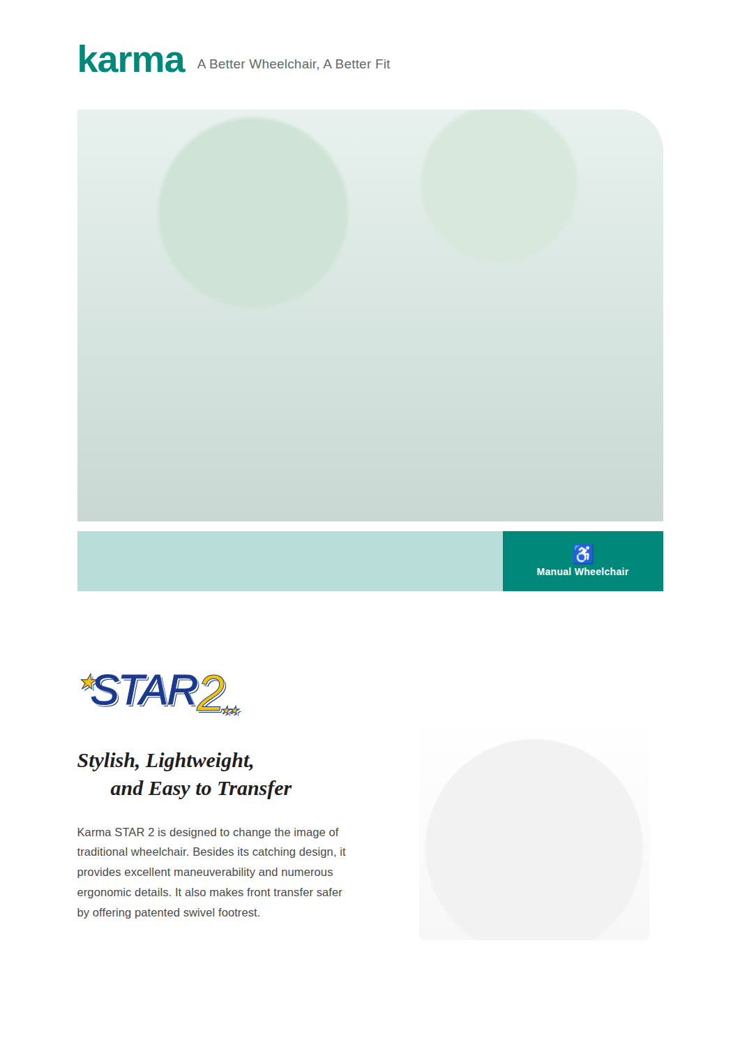karma
A Better Wheelchair, A Better Fit
♿
Manual Wheelchair
★STAR2★★
Stylish, Lightweight, and Easy to Transfer
Karma STAR 2 is designed to change the image of traditional wheelchair. Besides its catching design, it provides excellent maneuverability and numerous ergonomic details. It also makes front transfer safer by offering patented swivel footrest.